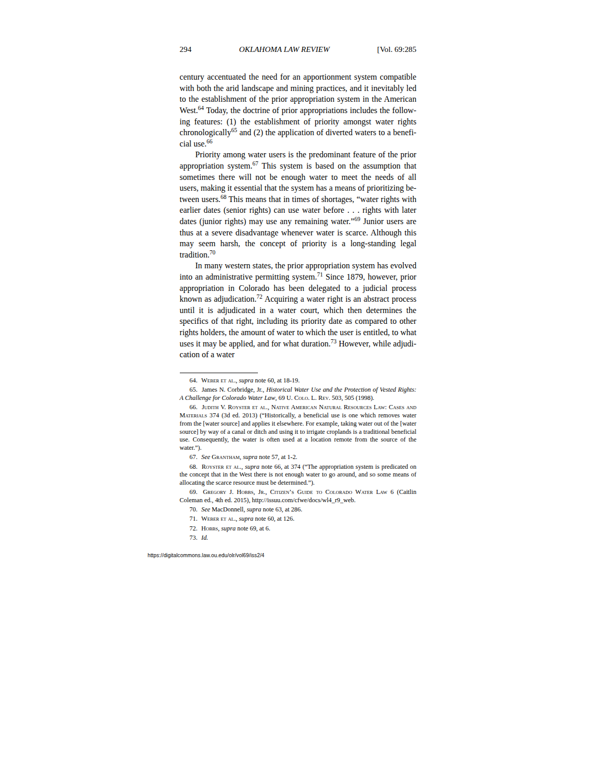294 OKLAHOMA LAW REVIEW [Vol. 69:285
century accentuated the need for an apportionment system compatible with both the arid landscape and mining practices, and it inevitably led to the establishment of the prior appropriation system in the American West.64 Today, the doctrine of prior appropriations includes the following features: (1) the establishment of priority amongst water rights chronologically65 and (2) the application of diverted waters to a beneficial use.66
Priority among water users is the predominant feature of the prior appropriation system.67 This system is based on the assumption that sometimes there will not be enough water to meet the needs of all users, making it essential that the system has a means of prioritizing between users.68 This means that in times of shortages, “water rights with earlier dates (senior rights) can use water before . . . rights with later dates (junior rights) may use any remaining water.”69 Junior users are thus at a severe disadvantage whenever water is scarce. Although this may seem harsh, the concept of priority is a long-standing legal tradition.70
In many western states, the prior appropriation system has evolved into an administrative permitting system.71 Since 1879, however, prior appropriation in Colorado has been delegated to a judicial process known as adjudication.72 Acquiring a water right is an abstract process until it is adjudicated in a water court, which then determines the specifics of that right, including its priority date as compared to other rights holders, the amount of water to which the user is entitled, to what uses it may be applied, and for what duration.73 However, while adjudication of a water
64. Weber et al., supra note 60, at 18-19.
65. James N. Corbridge, Jr., Historical Water Use and the Protection of Vested Rights: A Challenge for Colorado Water Law, 69 U. Colo. L. Rev. 503, 505 (1998).
66. Judith V. Royster et al., Native American Natural Resources Law: Cases and Materials 374 (3d ed. 2013) (“Historically, a beneficial use is one which removes water from the [water source] and applies it elsewhere. For example, taking water out of the [water source] by way of a canal or ditch and using it to irrigate croplands is a traditional beneficial use. Consequently, the water is often used at a location remote from the source of the water.”).
67. See Grantham, supra note 57, at 1-2.
68. Royster et al., supra note 66, at 374 (“The appropriation system is predicated on the concept that in the West there is not enough water to go around, and so some means of allocating the scarce resource must be determined.”).
69. Gregory J. Hobbs, Jr., Citizen’s Guide to Colorado Water Law 6 (Caitlin Coleman ed., 4th ed. 2015), http://issuu.com/cfwe/docs/wl4_r9_web.
70. See MacDonnell, supra note 63, at 286.
71. Weber et al., supra note 60, at 126.
72. Hobbs, supra note 69, at 6.
73. Id.
https://digitalcommons.law.ou.edu/olr/vol69/iss2/4